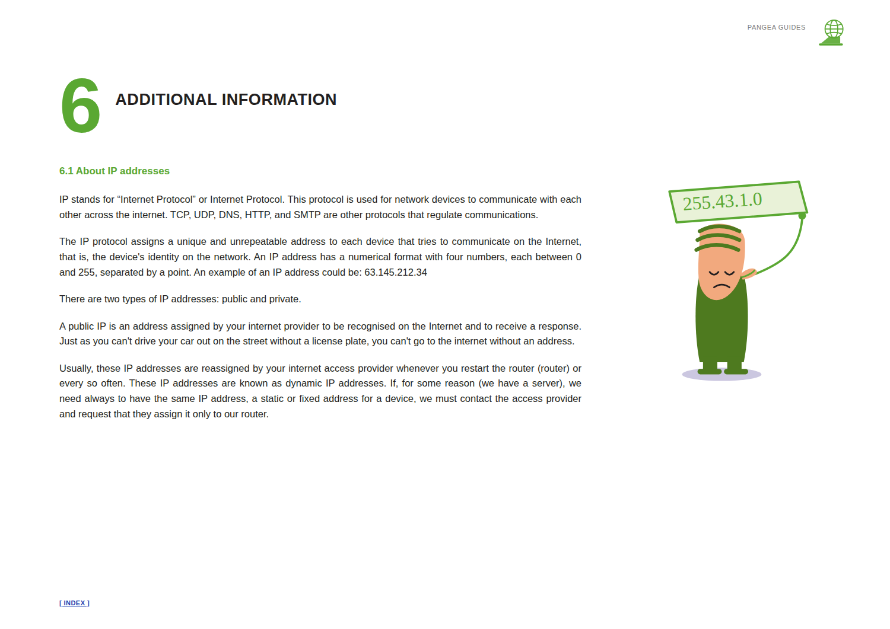Pangea Guides
6
ADDITIONAL INFORMATION
6.1 About IP addresses
IP stands for “Internet Protocol” or Internet Protocol. This protocol is used for network devices to communicate with each other across the internet. TCP, UDP, DNS, HTTP, and SMTP are other protocols that regulate communications.
The IP protocol assigns a unique and unrepeatable address to each device that tries to communicate on the Internet, that is, the device's identity on the network. An IP address has a numerical format with four numbers, each between 0 and 255, separated by a point. An example of an IP address could be: 63.145.212.34
There are two types of IP addresses: public and private.
A public IP is an address assigned by your internet provider to be recognised on the Internet and to receive a response. Just as you can't drive your car out on the street without a license plate, you can't go to the internet without an address.
Usually, these IP addresses are reassigned by your internet access provider whenever you restart the router (router) or every so often. These IP addresses are known as dynamic IP addresses. If, for some reason (we have a server), we need always to have the same IP address, a static or fixed address for a device, we must contact the access provider and request that they assign it only to our router.
255.43.1.0
[ INDEX ]